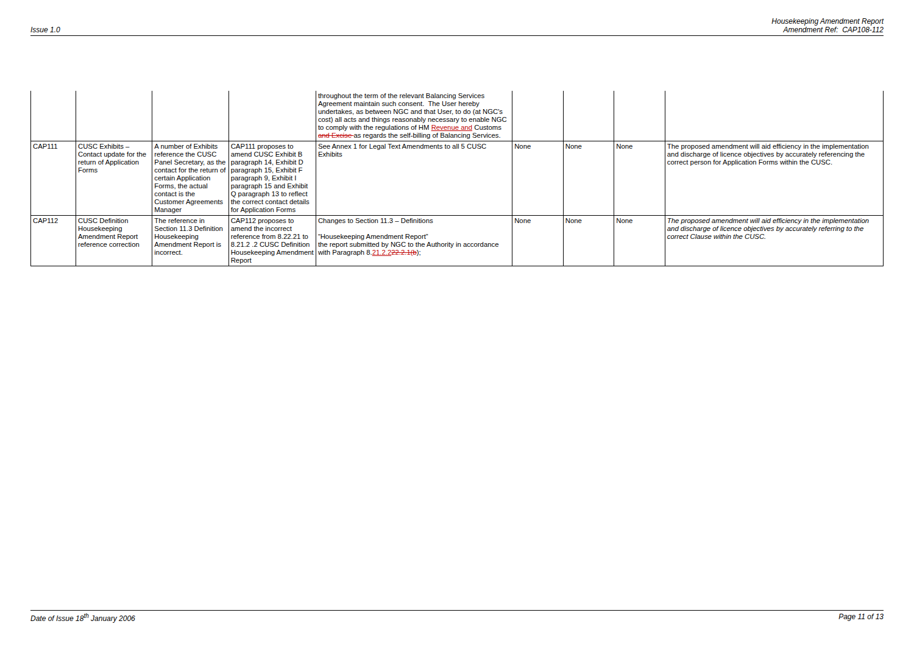Housekeeping Amendment Report
Issue 1.0
Amendment Ref: CAP108-112
| | | | | throughout the term of the relevant Balancing Services Agreement maintain such consent. The User hereby undertakes, as between NGC and that User, to do (at NGC's cost) all acts and things reasonably necessary to enable NGC to comply with the regulations of HM Revenue and Customs and Excise as regards the self-billing of Balancing Services. | | | | |
| CAP111 | CUSC Exhibits – Contact update for the return of Application Forms | A number of Exhibits reference the CUSC Panel Secretary, as the contact for the return of certain Application Forms, the actual contact is the Customer Agreements Manager | CAP111 proposes to amend CUSC Exhibit B paragraph 14, Exhibit D paragraph 15, Exhibit F paragraph 9, Exhibit I paragraph 15 and Exhibit Q paragraph 13 to reflect the correct contact details for Application Forms | See Annex 1 for Legal Text Amendments to all 5 CUSC Exhibits | None | None | None | The proposed amendment will aid efficiency in the implementation and discharge of licence objectives by accurately referencing the correct person for Application Forms within the CUSC. |
| CAP112 | CUSC Definition Housekeeping Amendment Report reference correction | The reference in Section 11.3 Definition Housekeeping Amendment Report is incorrect. | CAP112 proposes to amend the incorrect reference from 8.22.21 to 8.21.2 .2 CUSC Definition Housekeeping Amendment Report | Changes to Section 11.3 – Definitions “Housekeeping Amendment Report” the report submitted by NGC to the Authority in accordance with Paragraph 8. 21.2.2 22.2.1(b ); | None | None | None | The proposed amendment will aid efficiency in the implementation and discharge of licence objectives by accurately referring to the correct Clause within the CUSC. |
Date of Issue 18th January 2006
Page 11 of 13